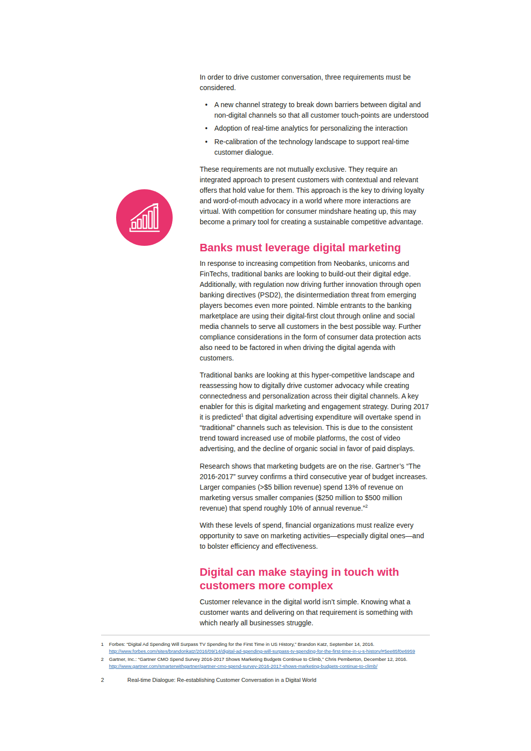In order to drive customer conversation, three requirements must be considered.
A new channel strategy to break down barriers between digital and non-digital channels so that all customer touch-points are understood
Adoption of real-time analytics for personalizing the interaction
Re-calibration of the technology landscape to support real-time customer dialogue.
These requirements are not mutually exclusive. They require an integrated approach to present customers with contextual and relevant offers that hold value for them. This approach is the key to driving loyalty and word-of-mouth advocacy in a world where more interactions are virtual. With competition for consumer mindshare heating up, this may become a primary tool for creating a sustainable competitive advantage.
Banks must leverage digital marketing
In response to increasing competition from Neobanks, unicorns and FinTechs, traditional banks are looking to build-out their digital edge. Additionally, with regulation now driving further innovation through open banking directives (PSD2), the disintermediation threat from emerging players becomes even more pointed. Nimble entrants to the banking marketplace are using their digital-first clout through online and social media channels to serve all customers in the best possible way. Further compliance considerations in the form of consumer data protection acts also need to be factored in when driving the digital agenda with customers.
Traditional banks are looking at this hyper-competitive landscape and reassessing how to digitally drive customer advocacy while creating connectedness and personalization across their digital channels. A key enabler for this is digital marketing and engagement strategy. During 2017 it is predicted1 that digital advertising expenditure will overtake spend in “traditional” channels such as television. This is due to the consistent trend toward increased use of mobile platforms, the cost of video advertising, and the decline of organic social in favor of paid displays.
Research shows that marketing budgets are on the rise. Gartner’s “The 2016-2017” survey confirms a third consecutive year of budget increases. Larger companies (>$5 billion revenue) spend 13% of revenue on marketing versus smaller companies ($250 million to $500 million revenue) that spend roughly 10% of annual revenue.”2
With these levels of spend, financial organizations must realize every opportunity to save on marketing activities—especially digital ones—and to bolster efficiency and effectiveness.
Digital can make staying in touch with customers more complex
Customer relevance in the digital world isn’t simple. Knowing what a customer wants and delivering on that requirement is something with which nearly all businesses struggle.
1
Forbes: “Digital Ad Spending Will Surpass TV Spending for the First Time in US History,” Brandon Katz, September 14, 2016.
http://www.forbes.com/sites/brandonkatz/2016/09/14/digital-ad-spending-will-surpass-tv-spending-for-the-first-time-in-u-s-history/#5ee85f0e6959
2
Gartner, Inc.: “Gartner CMO Spend Survey 2016-2017 Shows Marketing Budgets Continue to Climb,” Chris Pemberton, December 12, 2016.
http://www.gartner.com/smarterwithgartner/gartner-cmo-spend-survey-2016-2017-shows-marketing-budgets-continue-to-climb/
2
Real-time Dialogue: Re-establishing Customer Conversation in a Digital World